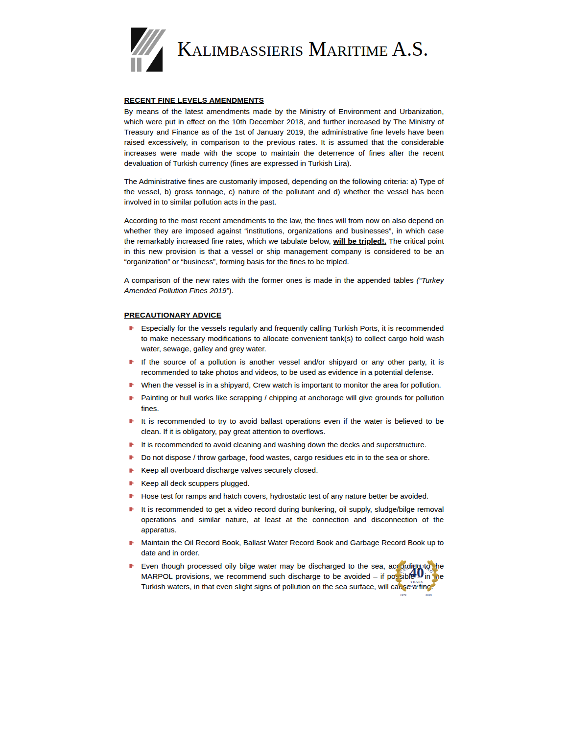KALIMBASSIERIS MARITIME A.S.
RECENT FINE LEVELS AMENDMENTS
By means of the latest amendments made by the Ministry of Environment and Urbanization, which were put in effect on the 10th December 2018, and further increased by The Ministry of Treasury and Finance as of the 1st of January 2019, the administrative fine levels have been raised excessively, in comparison to the previous rates. It is assumed that the considerable increases were made with the scope to maintain the deterrence of fines after the recent devaluation of Turkish currency (fines are expressed in Turkish Lira).
The Administrative fines are customarily imposed, depending on the following criteria: a) Type of the vessel, b) gross tonnage, c) nature of the pollutant and d) whether the vessel has been involved in to similar pollution acts in the past.
According to the most recent amendments to the law, the fines will from now on also depend on whether they are imposed against “institutions, organizations and businesses”, in which case the remarkably increased fine rates, which we tabulate below, will be tripled!. The critical point in this new provision is that a vessel or ship management company is considered to be an “organization” or “business”, forming basis for the fines to be tripled.
A comparison of the new rates with the former ones is made in the appended tables (“Turkey Amended Pollution Fines 2019”).
PRECAUTIONARY ADVICE
Especially for the vessels regularly and frequently calling Turkish Ports, it is recommended to make necessary modifications to allocate convenient tank(s) to collect cargo hold wash water, sewage, galley and grey water.
If the source of a pollution is another vessel and/or shipyard or any other party, it is recommended to take photos and videos, to be used as evidence in a potential defense.
When the vessel is in a shipyard, Crew watch is important to monitor the area for pollution.
Painting or hull works like scrapping / chipping at anchorage will give grounds for pollution fines.
It is recommended to try to avoid ballast operations even if the water is believed to be clean. If it is obligatory, pay great attention to overflows.
It is recommended to avoid cleaning and washing down the decks and superstructure.
Do not dispose / throw garbage, food wastes, cargo residues etc in to the sea or shore.
Keep all overboard discharge valves securely closed.
Keep all deck scuppers plugged.
Hose test for ramps and hatch covers, hydrostatic test of any nature better be avoided.
It is recommended to get a video record during bunkering, oil supply, sludge/bilge removal operations and similar nature, at least at the connection and disconnection of the apparatus.
Maintain the Oil Record Book, Ballast Water Record Book and Garbage Record Book up to date and in order.
Even though processed oily bilge water may be discharged to the sea, according to the MARPOL provisions, we recommend such discharge to be avoided – if possible – in the Turkish waters, in that even slight signs of pollution on the sea surface, will cause a fine.
CELEBRATING 40 YEARS KM GROUP 1979 2019